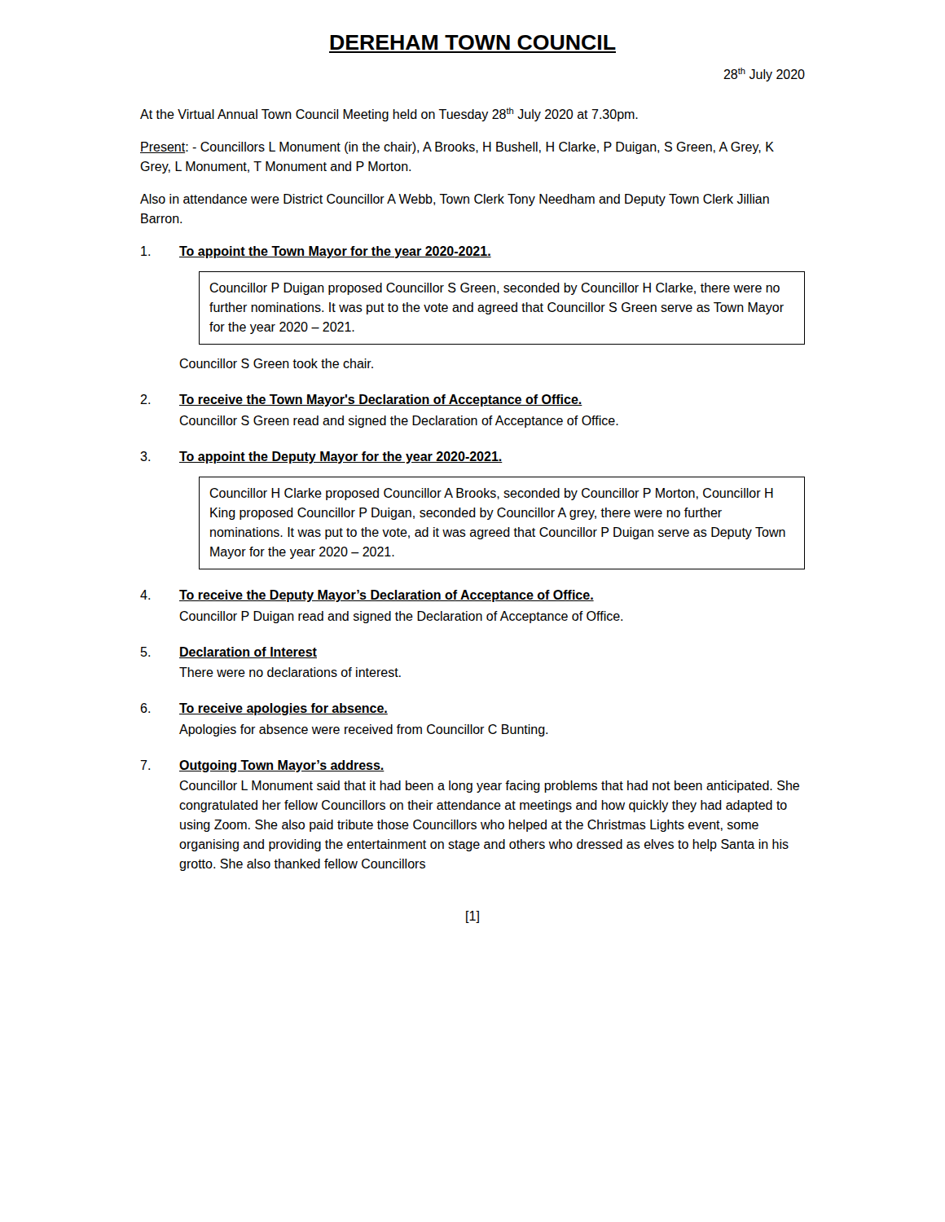DEREHAM TOWN COUNCIL
28th July 2020
At the Virtual Annual Town Council Meeting held on Tuesday 28th July 2020 at 7.30pm.
Present: - Councillors L Monument (in the chair), A Brooks, H Bushell, H Clarke, P Duigan, S Green, A Grey, K Grey, L Monument, T Monument and P Morton.
Also in attendance were District Councillor A Webb, Town Clerk Tony Needham and Deputy Town Clerk Jillian Barron.
To appoint the Town Mayor for the year 2020-2021.
Councillor P Duigan proposed Councillor S Green, seconded by Councillor H Clarke, there were no further nominations. It was put to the vote and agreed that Councillor S Green serve as Town Mayor for the year 2020 – 2021.
Councillor S Green took the chair.
To receive the Town Mayor's Declaration of Acceptance of Office. Councillor S Green read and signed the Declaration of Acceptance of Office.
To appoint the Deputy Mayor for the year 2020-2021.
Councillor H Clarke proposed Councillor A Brooks, seconded by Councillor P Morton, Councillor H King proposed Councillor P Duigan, seconded by Councillor A grey, there were no further nominations. It was put to the vote, ad it was agreed that Councillor P Duigan serve as Deputy Town Mayor for the year 2020 – 2021.
To receive the Deputy Mayor’s Declaration of Acceptance of Office. Councillor P Duigan read and signed the Declaration of Acceptance of Office.
Declaration of Interest There were no declarations of interest.
To receive apologies for absence. Apologies for absence were received from Councillor C Bunting.
Outgoing Town Mayor’s address. Councillor L Monument said that it had been a long year facing problems that had not been anticipated. She congratulated her fellow Councillors on their attendance at meetings and how quickly they had adapted to using Zoom. She also paid tribute those Councillors who helped at the Christmas Lights event, some organising and providing the entertainment on stage and others who dressed as elves to help Santa in his grotto. She also thanked fellow Councillors
[1]